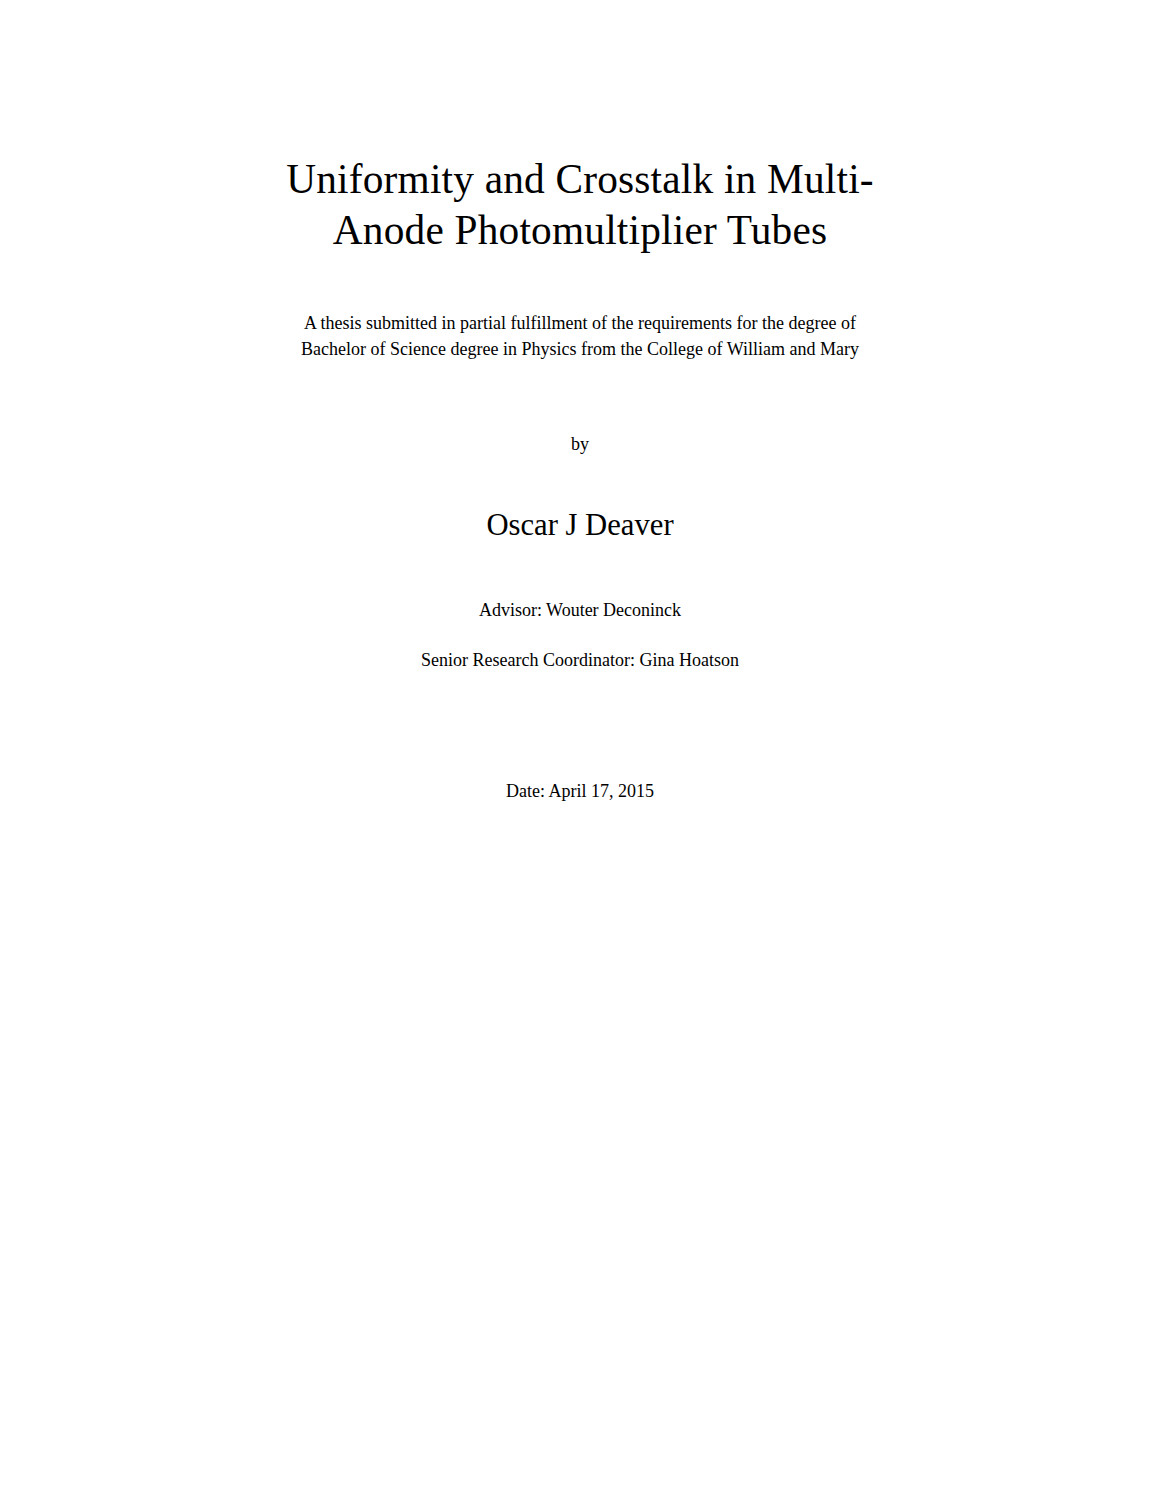Uniformity and Crosstalk in Multi-Anode Photomultiplier Tubes
A thesis submitted in partial fulfillment of the requirements for the degree of Bachelor of Science degree in Physics from the College of William and Mary
by
Oscar J Deaver
Advisor: Wouter Deconinck
Senior Research Coordinator: Gina Hoatson
Date: April 17, 2015